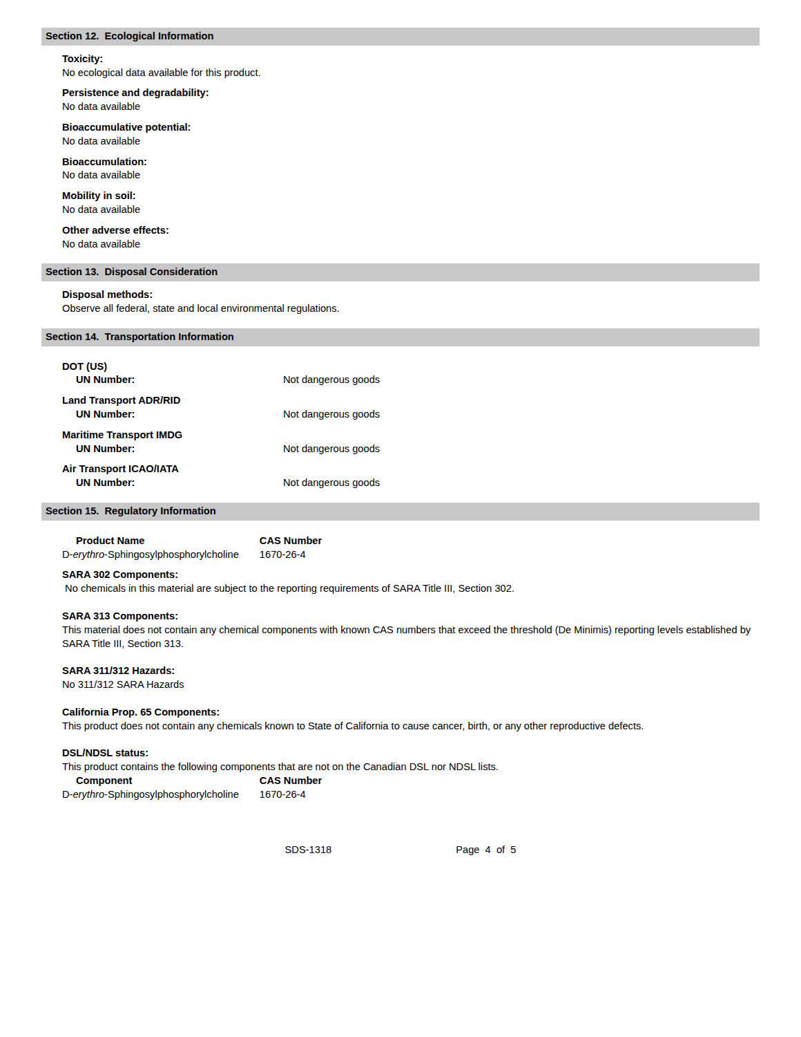Section 12. Ecological Information
Toxicity:
No ecological data available for this product.
Persistence and degradability:
No data available
Bioaccumulative potential:
No data available
Bioaccumulation:
No data available
Mobility in soil:
No data available
Other adverse effects:
No data available
Section 13. Disposal Consideration
Disposal methods:
Observe all federal, state and local environmental regulations.
Section 14. Transportation Information
| DOT (US) |
| UN Number: | Not dangerous goods |
| Land Transport ADR/RID |
| UN Number: | Not dangerous goods |
| Maritime Transport IMDG |
| UN Number: | Not dangerous goods |
| Air Transport ICAO/IATA |
| UN Number: | Not dangerous goods |
Section 15. Regulatory Information
| Product Name | CAS Number |
| D- erythro -Sphingosylphosphorylcholine | 1670-26-4 |
SARA 302 Components:
No chemicals in this material are subject to the reporting requirements of SARA Title III, Section 302.
SARA 313 Components:
This material does not contain any chemical components with known CAS numbers that exceed the threshold (De Minimis) reporting levels established by SARA Title III, Section 313.
SARA 311/312 Hazards:
No 311/312 SARA Hazards
California Prop. 65 Components:
This product does not contain any chemicals known to State of California to cause cancer, birth, or any other reproductive defects.
DSL/NDSL status:
This product contains the following components that are not on the Canadian DSL nor NDSL lists.
| Component | CAS Number |
| D- erythro -Sphingosylphosphorylcholine | 1670-26-4 |
SDS-1318 Page 4 of 5